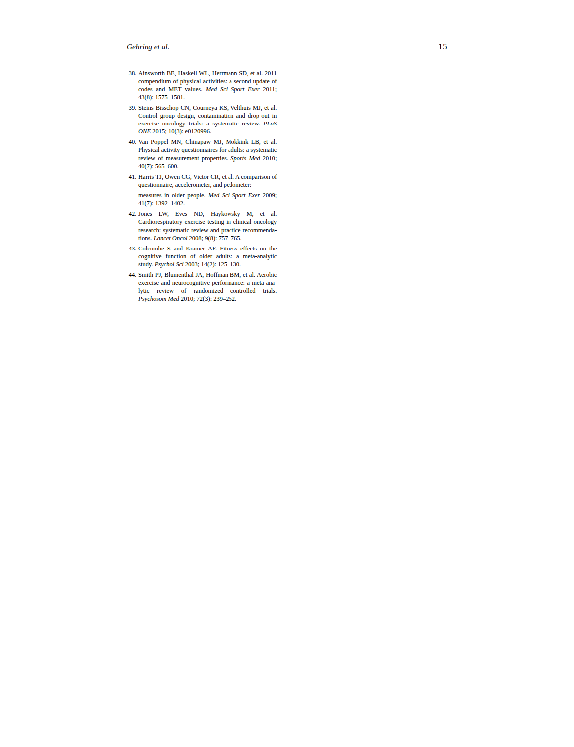Gehring et al. 15
38 Ainsworth BE, Haskell WL, Herrmann SD, et al. 2011 compendium of physical activities: a second update of codes and MET values. Med Sci Sport Exer 2011; 43(8): 1575–1581.
39 Steins Bisschop CN, Courneya KS, Velthuis MJ, et al. Control group design, contamination and drop-out in exercise oncology trials: a systematic review. PLoS ONE 2015; 10(3): e0120996.
40 Van Poppel MN, Chinapaw MJ, Mokkink LB, et al. Physical activity questionnaires for adults: a systematic review of measurement properties. Sports Med 2010; 40(7): 565–600.
41 Harris TJ, Owen CG, Victor CR, et al. A comparison of questionnaire, accelerometer, and pedometer:
measures in older people. Med Sci Sport Exer 2009; 41(7): 1392–1402.
42 Jones LW, Eves ND, Haykowsky M, et al. Cardiorespiratory exercise testing in clinical oncology research: systematic review and practice recommendations. Lancet Oncol 2008; 9(8): 757–765.
43 Colcombe S and Kramer AF. Fitness effects on the cognitive function of older adults: a meta-analytic study. Psychol Sci 2003; 14(2): 125–130.
44 Smith PJ, Blumenthal JA, Hoffman BM, et al. Aerobic exercise and neurocognitive performance: a meta-analytic review of randomized controlled trials. Psychosom Med 2010; 72(3): 239–252.